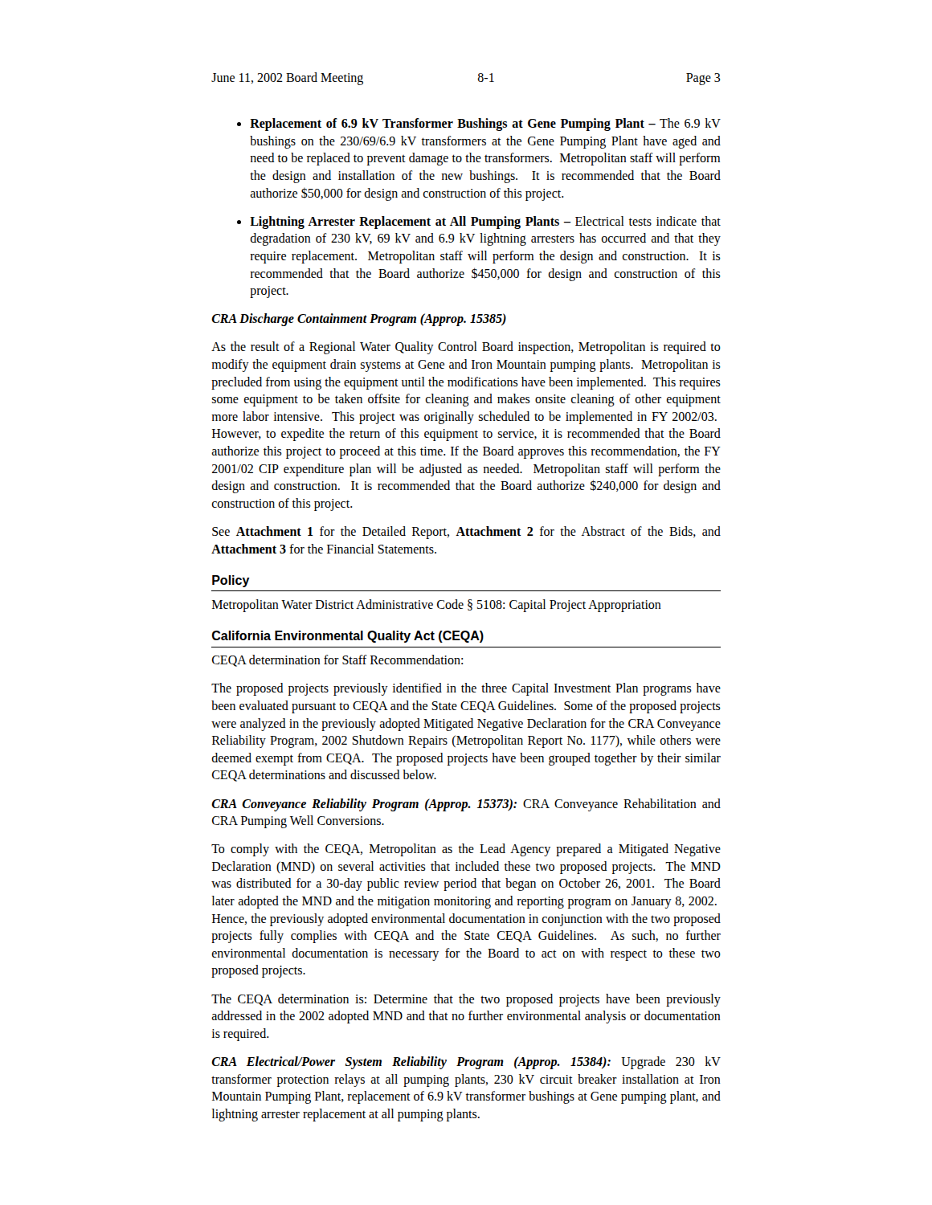June 11, 2002 Board Meeting
8-1
Page 3
Replacement of 6.9 kV Transformer Bushings at Gene Pumping Plant – The 6.9 kV bushings on the 230/69/6.9 kV transformers at the Gene Pumping Plant have aged and need to be replaced to prevent damage to the transformers. Metropolitan staff will perform the design and installation of the new bushings. It is recommended that the Board authorize $50,000 for design and construction of this project.
Lightning Arrester Replacement at All Pumping Plants – Electrical tests indicate that degradation of 230 kV, 69 kV and 6.9 kV lightning arresters has occurred and that they require replacement. Metropolitan staff will perform the design and construction. It is recommended that the Board authorize $450,000 for design and construction of this project.
CRA Discharge Containment Program (Approp. 15385)
As the result of a Regional Water Quality Control Board inspection, Metropolitan is required to modify the equipment drain systems at Gene and Iron Mountain pumping plants. Metropolitan is precluded from using the equipment until the modifications have been implemented. This requires some equipment to be taken offsite for cleaning and makes onsite cleaning of other equipment more labor intensive. This project was originally scheduled to be implemented in FY 2002/03. However, to expedite the return of this equipment to service, it is recommended that the Board authorize this project to proceed at this time. If the Board approves this recommendation, the FY 2001/02 CIP expenditure plan will be adjusted as needed. Metropolitan staff will perform the design and construction. It is recommended that the Board authorize $240,000 for design and construction of this project.
See Attachment 1 for the Detailed Report, Attachment 2 for the Abstract of the Bids, and Attachment 3 for the Financial Statements.
Policy
Metropolitan Water District Administrative Code § 5108: Capital Project Appropriation
California Environmental Quality Act (CEQA)
CEQA determination for Staff Recommendation:
The proposed projects previously identified in the three Capital Investment Plan programs have been evaluated pursuant to CEQA and the State CEQA Guidelines. Some of the proposed projects were analyzed in the previously adopted Mitigated Negative Declaration for the CRA Conveyance Reliability Program, 2002 Shutdown Repairs (Metropolitan Report No. 1177), while others were deemed exempt from CEQA. The proposed projects have been grouped together by their similar CEQA determinations and discussed below.
CRA Conveyance Reliability Program (Approp. 15373): CRA Conveyance Rehabilitation and CRA Pumping Well Conversions.
To comply with the CEQA, Metropolitan as the Lead Agency prepared a Mitigated Negative Declaration (MND) on several activities that included these two proposed projects. The MND was distributed for a 30-day public review period that began on October 26, 2001. The Board later adopted the MND and the mitigation monitoring and reporting program on January 8, 2002. Hence, the previously adopted environmental documentation in conjunction with the two proposed projects fully complies with CEQA and the State CEQA Guidelines. As such, no further environmental documentation is necessary for the Board to act on with respect to these two proposed projects.
The CEQA determination is: Determine that the two proposed projects have been previously addressed in the 2002 adopted MND and that no further environmental analysis or documentation is required.
CRA Electrical/Power System Reliability Program (Approp. 15384): Upgrade 230 kV transformer protection relays at all pumping plants, 230 kV circuit breaker installation at Iron Mountain Pumping Plant, replacement of 6.9 kV transformer bushings at Gene pumping plant, and lightning arrester replacement at all pumping plants.